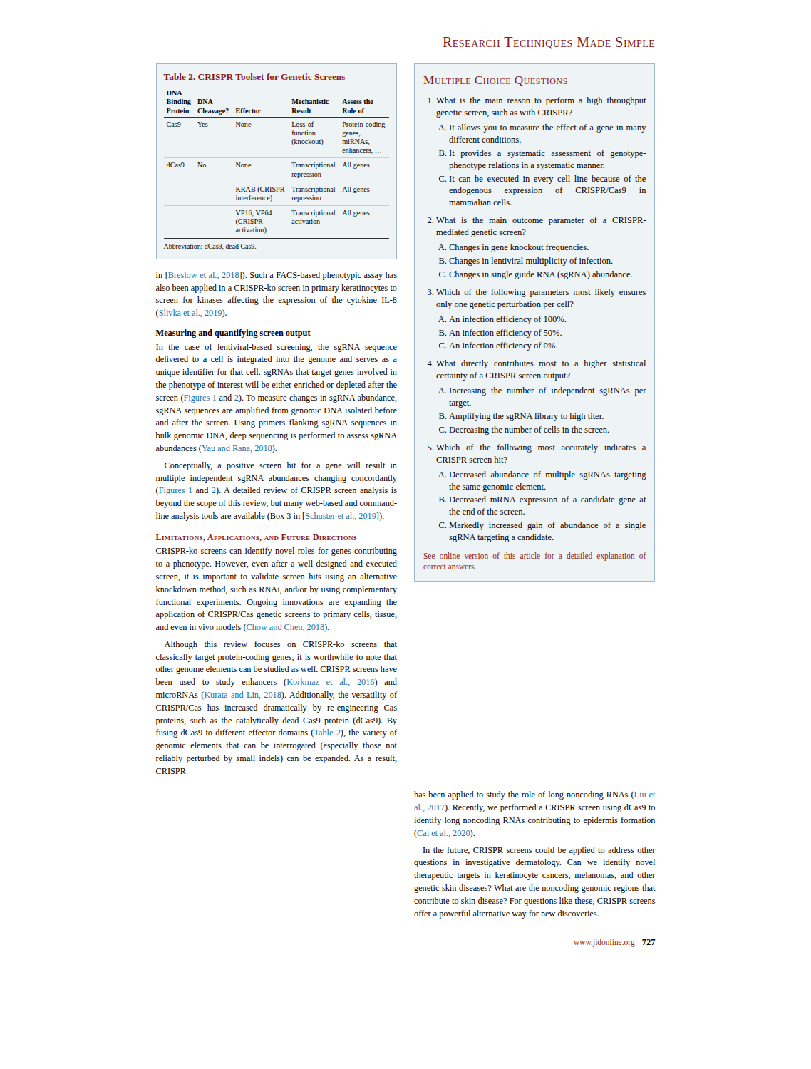Research Techniques Made Simple
Table 2. CRISPR Toolset for Genetic Screens
| DNA Binding Protein | DNA Cleavage? | Effector | Mechanistic Result | Assess the Role of |
| --- | --- | --- | --- | --- |
| Cas9 | Yes | None | Loss-of- function (knockout) | Protein-coding genes, miRNAs, enhancers, … |
| dCas9 | No | None | Transcriptional repression | All genes |
| | | KRAB (CRISPR interference) | Transcriptional repression | All genes |
| | | VP16, VP64 (CRISPR activation) | Transcriptional activation | All genes |
Abbreviation: dCas9, dead Cas9.
in [Breslow et al., 2018]). Such a FACS-based phenotypic assay has also been applied in a CRISPR-ko screen in primary keratinocytes to screen for kinases affecting the expression of the cytokine IL-8 (Slivka et al., 2019).
Measuring and quantifying screen output
In the case of lentiviral-based screening, the sgRNA sequence delivered to a cell is integrated into the genome and serves as a unique identifier for that cell. sgRNAs that target genes involved in the phenotype of interest will be either enriched or depleted after the screen (Figures 1 and 2). To measure changes in sgRNA abundance, sgRNA sequences are amplified from genomic DNA isolated before and after the screen. Using primers flanking sgRNA sequences in bulk genomic DNA, deep sequencing is performed to assess sgRNA abundances (Yau and Rana, 2018).
Conceptually, a positive screen hit for a gene will result in multiple independent sgRNA abundances changing concordantly (Figures 1 and 2). A detailed review of CRISPR screen analysis is beyond the scope of this review, but many web-based and command-line analysis tools are available (Box 3 in [Schuster et al., 2019]).
Limitations, Applications, and Future Directions
CRISPR-ko screens can identify novel roles for genes contributing to a phenotype. However, even after a well-designed and executed screen, it is important to validate screen hits using an alternative knockdown method, such as RNAi, and/or by using complementary functional experiments. Ongoing innovations are expanding the application of CRISPR/Cas genetic screens to primary cells, tissue, and even in vivo models (Chow and Chen, 2018).
Although this review focuses on CRISPR-ko screens that classically target protein-coding genes, it is worthwhile to note that other genome elements can be studied as well. CRISPR screens have been used to study enhancers (Korkmaz et al., 2016) and microRNAs (Kurata and Lin, 2018). Additionally, the versatility of CRISPR/Cas has increased dramatically by re-engineering Cas proteins, such as the catalytically dead Cas9 protein (dCas9). By fusing dCas9 to different effector domains (Table 2), the variety of genomic elements that can be interrogated (especially those not reliably perturbed by small indels) can be expanded. As a result, CRISPR
Multiple Choice Questions
What is the main reason to perform a high throughput genetic screen, such as with CRISPR?
It allows you to measure the effect of a gene in many different conditions.
It provides a systematic assessment of genotype-phenotype relations in a systematic manner.
It can be executed in every cell line because of the endogenous expression of CRISPR/Cas9 in mammalian cells.
What is the main outcome parameter of a CRISPR-mediated genetic screen?
Changes in gene knockout frequencies.
Changes in lentiviral multiplicity of infection.
Changes in single guide RNA (sgRNA) abundance.
Which of the following parameters most likely ensures only one genetic perturbation per cell?
An infection efficiency of 100%.
An infection efficiency of 50%.
An infection efficiency of 0%.
What directly contributes most to a higher statistical certainty of a CRISPR screen output?
Increasing the number of independent sgRNAs per target.
Amplifying the sgRNA library to high titer.
Decreasing the number of cells in the screen.
Which of the following most accurately indicates a CRISPR screen hit?
Decreased abundance of multiple sgRNAs targeting the same genomic element.
Decreased mRNA expression of a candidate gene at the end of the screen.
Markedly increased gain of abundance of a single sgRNA targeting a candidate.
See online version of this article for a detailed explanation of correct answers.
has been applied to study the role of long noncoding RNAs (Liu et al., 2017). Recently, we performed a CRISPR screen using dCas9 to identify long noncoding RNAs contributing to epidermis formation (Cai et al., 2020).
In the future, CRISPR screens could be applied to address other questions in investigative dermatology. Can we identify novel therapeutic targets in keratinocyte cancers, melanomas, and other genetic skin diseases? What are the noncoding genomic regions that contribute to skin disease? For questions like these, CRISPR screens offer a powerful alternative way for new discoveries.
www.jidonline.org 727